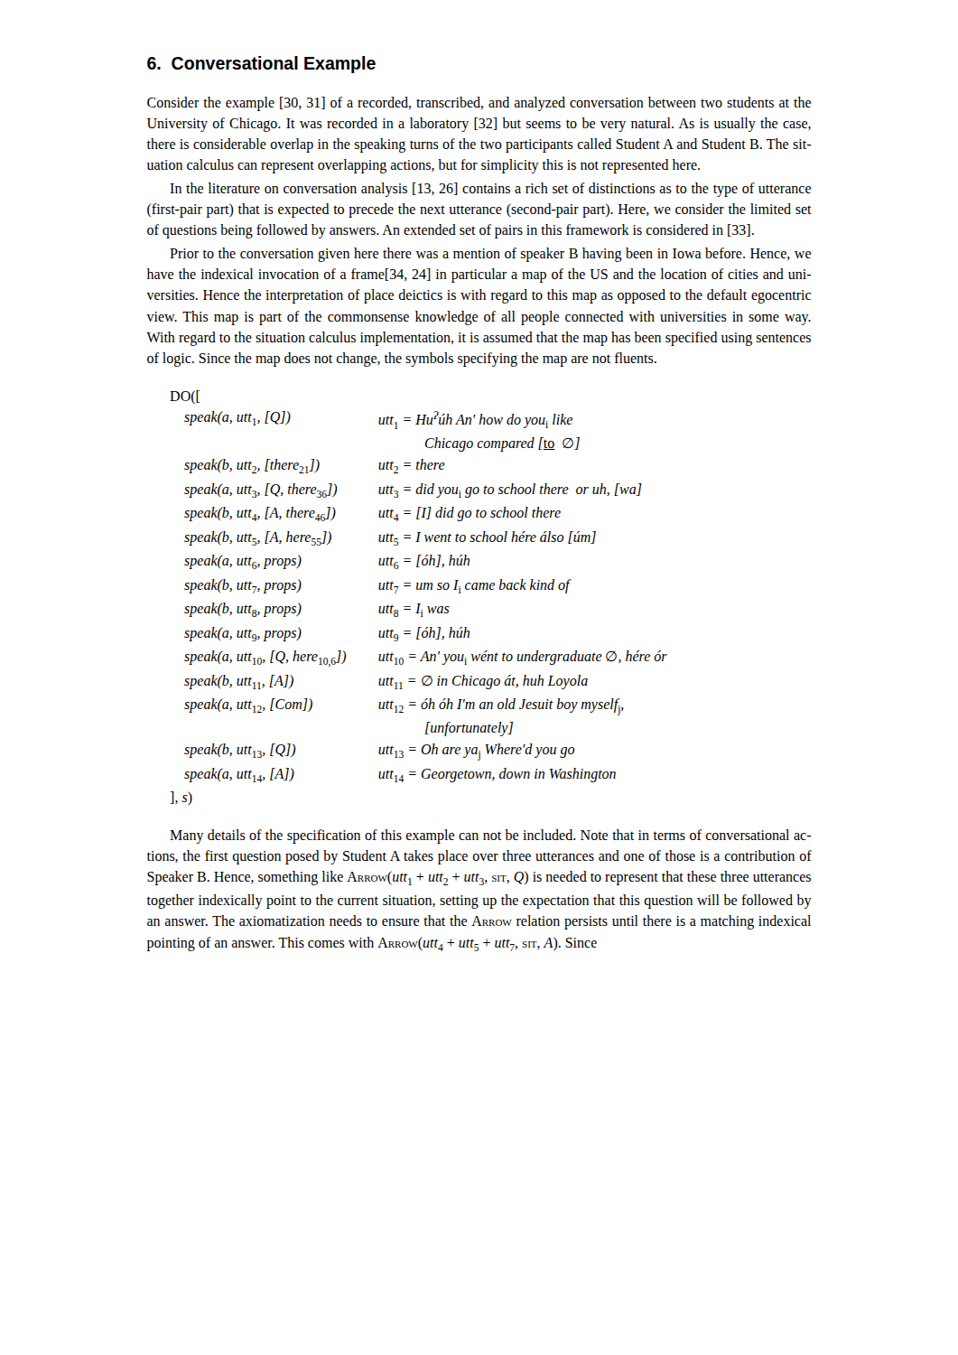6. Conversational Example
Consider the example [30, 31] of a recorded, transcribed, and analyzed conversation between two students at the University of Chicago. It was recorded in a laboratory [32] but seems to be very natural. As is usually the case, there is considerable overlap in the speaking turns of the two participants called Student A and Student B. The situation calculus can represent overlapping actions, but for simplicity this is not represented here.
In the literature on conversation analysis [13, 26] contains a rich set of distinctions as to the type of utterance (first-pair part) that is expected to precede the next utterance (second-pair part). Here, we consider the limited set of questions being followed by answers. An extended set of pairs in this framework is considered in [33].
Prior to the conversation given here there was a mention of speaker B having been in Iowa before. Hence, we have the indexical invocation of a frame[34, 24] in particular a map of the US and the location of cities and universities. Hence the interpretation of place deictics is with regard to this map as opposed to the default egocentric view. This map is part of the commonsense knowledge of all people connected with universities in some way. With regard to the situation calculus implementation, it is assumed that the map has been specified using sentences of logic. Since the map does not change, the symbols specifying the map are not fluents.
DO([
| speak ( a , utt 1 , [ Q ]) | utt 1 = Hu ʔ úh An′ how do you i like |
| | Chicago compared [ to ∅ ] |
| speak ( b , utt 2 , [ there 21 ]) | utt 2 = there |
| speak ( a , utt 3 , [ Q , there 36 ]) | utt 3 = did you i go to school there or uh, [ wa ] |
| speak ( b , utt 4 , [ A , there 46 ]) | utt 4 = [ I ] did go to school there |
| speak ( b , utt 5 , [ A , here 55 ]) | utt 5 = I went to school hére álso [ úm ] |
| speak ( a , utt 6 , props ) | utt 6 = [ óh ], húh |
| speak ( b , utt 7 , props ) | utt 7 = um so I i came back kind of |
| speak ( b , utt 8 , props ) | utt 8 = I i was |
| speak ( a , utt 9 , props ) | utt 9 = [ óh ], húh |
| speak ( a , utt 10 , [ Q , here 10,6 ]) | utt 10 = An′ you i wént to undergraduate ∅ , hére ór |
| speak ( b , utt 11 , [ A ]) | utt 11 = ∅ in Chicago át, huh Loyola |
| speak ( a , utt 12 , [ Com ]) | utt 12 = óh óh I′m an old Jesuit boy myself j , |
| | [ unfortunately ] |
| speak ( b , utt 13 , [ Q ]) | utt 13 = Oh are ya j Where′d you go |
| speak ( a , utt 14 , [ A ]) | utt 14 = Georgetown, down in Washington |
], s)
Many details of the specification of this example can not be included. Note that in terms of conversational actions, the first question posed by Student A takes place over three utterances and one of those is a contribution of Speaker B. Hence, something like Arrow(utt1 + utt2 + utt3, sit, Q) is needed to represent that these three utterances together indexically point to the current situation, setting up the expectation that this question will be followed by an answer. The axiomatization needs to ensure that the Arrow relation persists until there is a matching indexical pointing of an answer. This comes with Arrow(utt4 + utt5 + utt7, sit, A). Since